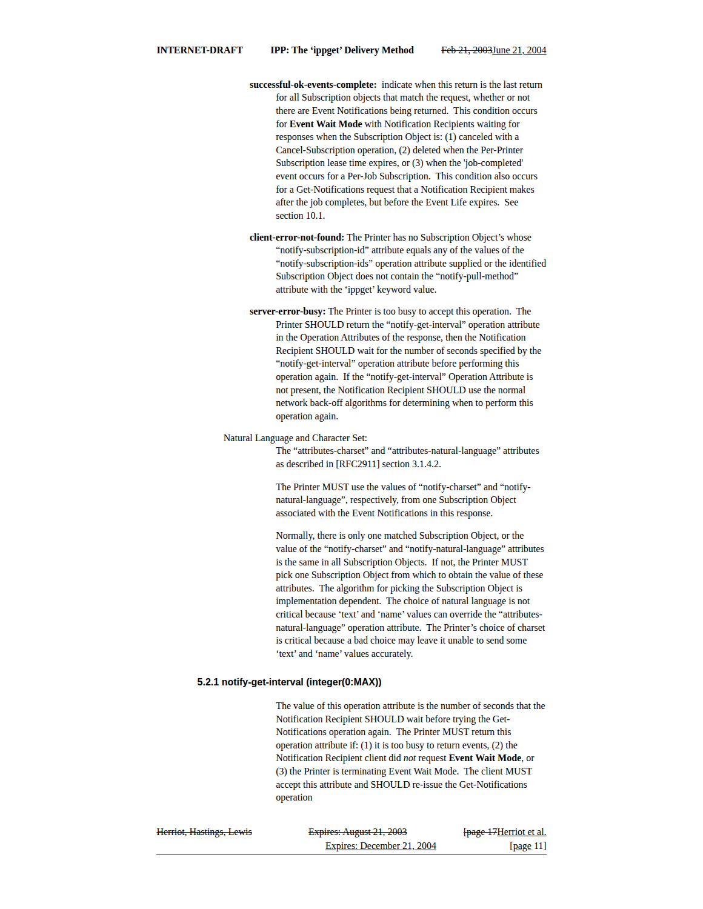INTERNET-DRAFT
IPP: The ‘ippget’ Delivery Method
Feb 21, 2003 June 21, 2004
successful-ok-events-complete: indicate when this return is the last return for all Subscription objects that match the request, whether or not there are Event Notifications being returned. This condition occurs for Event Wait Mode with Notification Recipients waiting for responses when the Subscription Object is: (1) canceled with a Cancel-Subscription operation, (2) deleted when the Per-Printer Subscription lease time expires, or (3) when the 'job-completed' event occurs for a Per-Job Subscription. This condition also occurs for a Get-Notifications request that a Notification Recipient makes after the job completes, but before the Event Life expires. See section 10.1.
client-error-not-found: The Printer has no Subscription Object’s whose “notify-subscription-id” attribute equals any of the values of the “notify-subscription-ids” operation attribute supplied or the identified Subscription Object does not contain the “notify-pull-method” attribute with the ‘ippget’ keyword value.
server-error-busy: The Printer is too busy to accept this operation. The Printer SHOULD return the “notify-get-interval” operation attribute in the Operation Attributes of the response, then the Notification Recipient SHOULD wait for the number of seconds specified by the “notify-get-interval” operation attribute before performing this operation again. If the “notify-get-interval” Operation Attribute is not present, the Notification Recipient SHOULD use the normal network back-off algorithms for determining when to perform this operation again.
Natural Language and Character Set:
The “attributes-charset” and “attributes-natural-language” attributes as described in [RFC2911] section 3.1.4.2.
The Printer MUST use the values of “notify-charset” and “notify-natural-language”, respectively, from one Subscription Object associated with the Event Notifications in this response.
Normally, there is only one matched Subscription Object, or the value of the “notify-charset” and “notify-natural-language” attributes is the same in all Subscription Objects. If not, the Printer MUST pick one Subscription Object from which to obtain the value of these attributes. The algorithm for picking the Subscription Object is implementation dependent. The choice of natural language is not critical because ‘text’ and ‘name’ values can override the “attributes-natural-language” operation attribute. The Printer’s choice of charset is critical because a bad choice may leave it unable to send some ‘text’ and ‘name’ values accurately.
5.2.1 notify-get-interval (integer(0:MAX))
The value of this operation attribute is the number of seconds that the Notification Recipient SHOULD wait before trying the Get-Notifications operation again. The Printer MUST return this operation attribute if: (1) it is too busy to return events, (2) the Notification Recipient client did not request Event Wait Mode, or (3) the Printer is terminating Event Wait Mode. The client MUST accept this attribute and SHOULD re-issue the Get-Notifications operation
Herriot, Hastings, Lewis
Expires: August 21, 2003
[page 17 Herriot et al.
Herriot, Hastings, Lewis
Expires: December 21, 2004
[page 11]